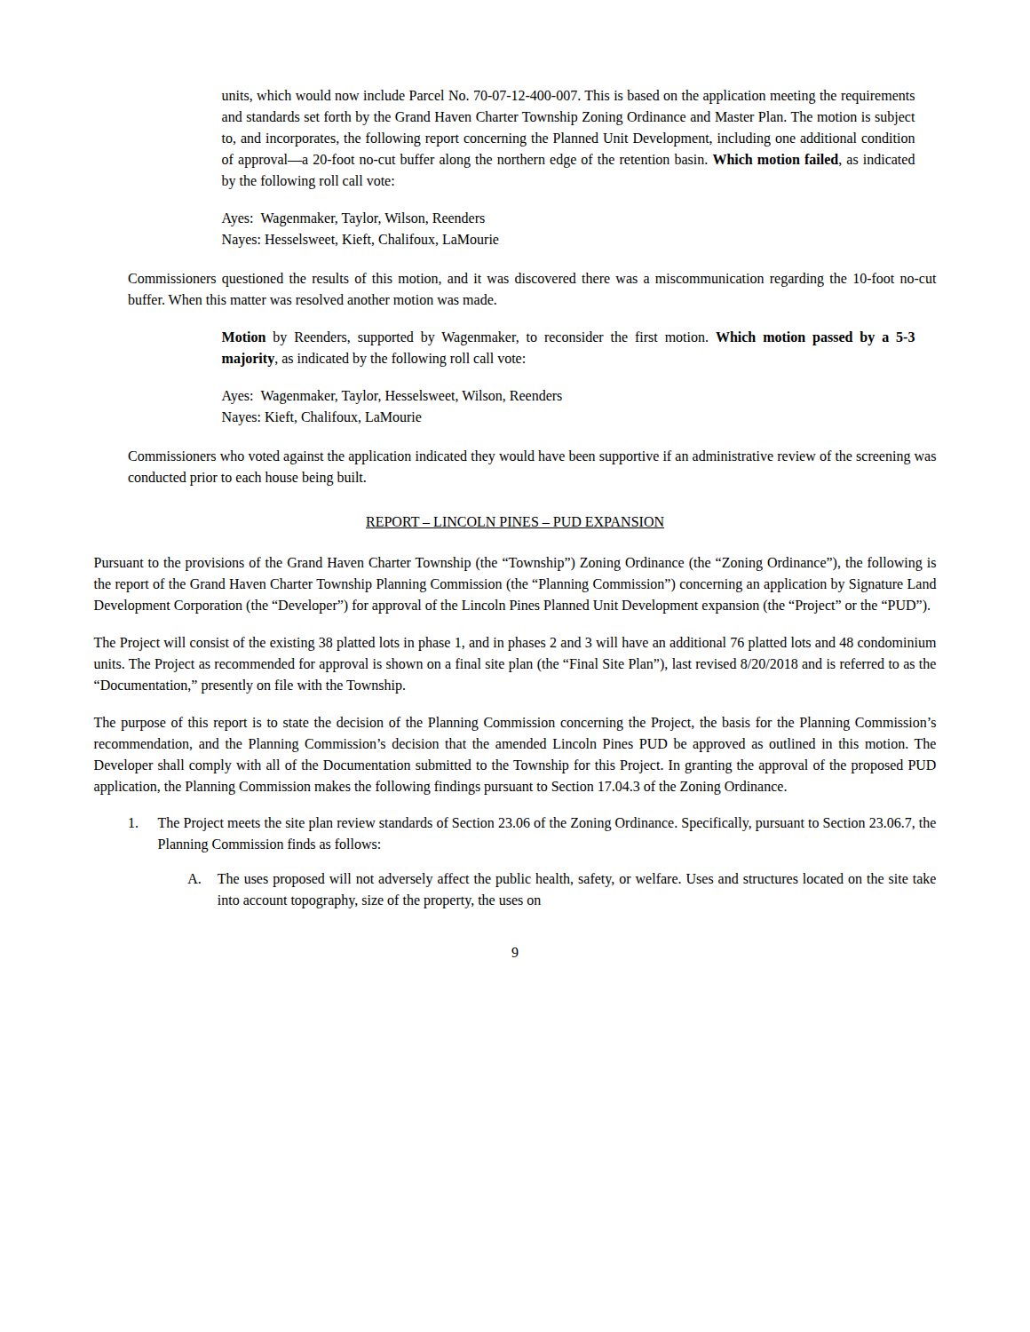units, which would now include Parcel No. 70-07-12-400-007. This is based on the application meeting the requirements and standards set forth by the Grand Haven Charter Township Zoning Ordinance and Master Plan. The motion is subject to, and incorporates, the following report concerning the Planned Unit Development, including one additional condition of approval—a 20-foot no-cut buffer along the northern edge of the retention basin. Which motion failed, as indicated by the following roll call vote:
Ayes: Wagenmaker, Taylor, Wilson, Reenders
Nayes: Hesselsweet, Kieft, Chalifoux, LaMourie
Commissioners questioned the results of this motion, and it was discovered there was a miscommunication regarding the 10-foot no-cut buffer. When this matter was resolved another motion was made.
Motion by Reenders, supported by Wagenmaker, to reconsider the first motion. Which motion passed by a 5-3 majority, as indicated by the following roll call vote:
Ayes: Wagenmaker, Taylor, Hesselsweet, Wilson, Reenders
Nayes: Kieft, Chalifoux, LaMourie
Commissioners who voted against the application indicated they would have been supportive if an administrative review of the screening was conducted prior to each house being built.
REPORT – LINCOLN PINES – PUD EXPANSION
Pursuant to the provisions of the Grand Haven Charter Township (the “Township”) Zoning Ordinance (the “Zoning Ordinance”), the following is the report of the Grand Haven Charter Township Planning Commission (the “Planning Commission”) concerning an application by Signature Land Development Corporation (the “Developer”) for approval of the Lincoln Pines Planned Unit Development expansion (the “Project” or the “PUD”).
The Project will consist of the existing 38 platted lots in phase 1, and in phases 2 and 3 will have an additional 76 platted lots and 48 condominium units. The Project as recommended for approval is shown on a final site plan (the “Final Site Plan”), last revised 8/20/2018 and is referred to as the “Documentation,” presently on file with the Township.
The purpose of this report is to state the decision of the Planning Commission concerning the Project, the basis for the Planning Commission’s recommendation, and the Planning Commission’s decision that the amended Lincoln Pines PUD be approved as outlined in this motion. The Developer shall comply with all of the Documentation submitted to the Township for this Project. In granting the approval of the proposed PUD application, the Planning Commission makes the following findings pursuant to Section 17.04.3 of the Zoning Ordinance.
1. The Project meets the site plan review standards of Section 23.06 of the Zoning Ordinance. Specifically, pursuant to Section 23.06.7, the Planning Commission finds as follows:
A. The uses proposed will not adversely affect the public health, safety, or welfare. Uses and structures located on the site take into account topography, size of the property, the uses on
9